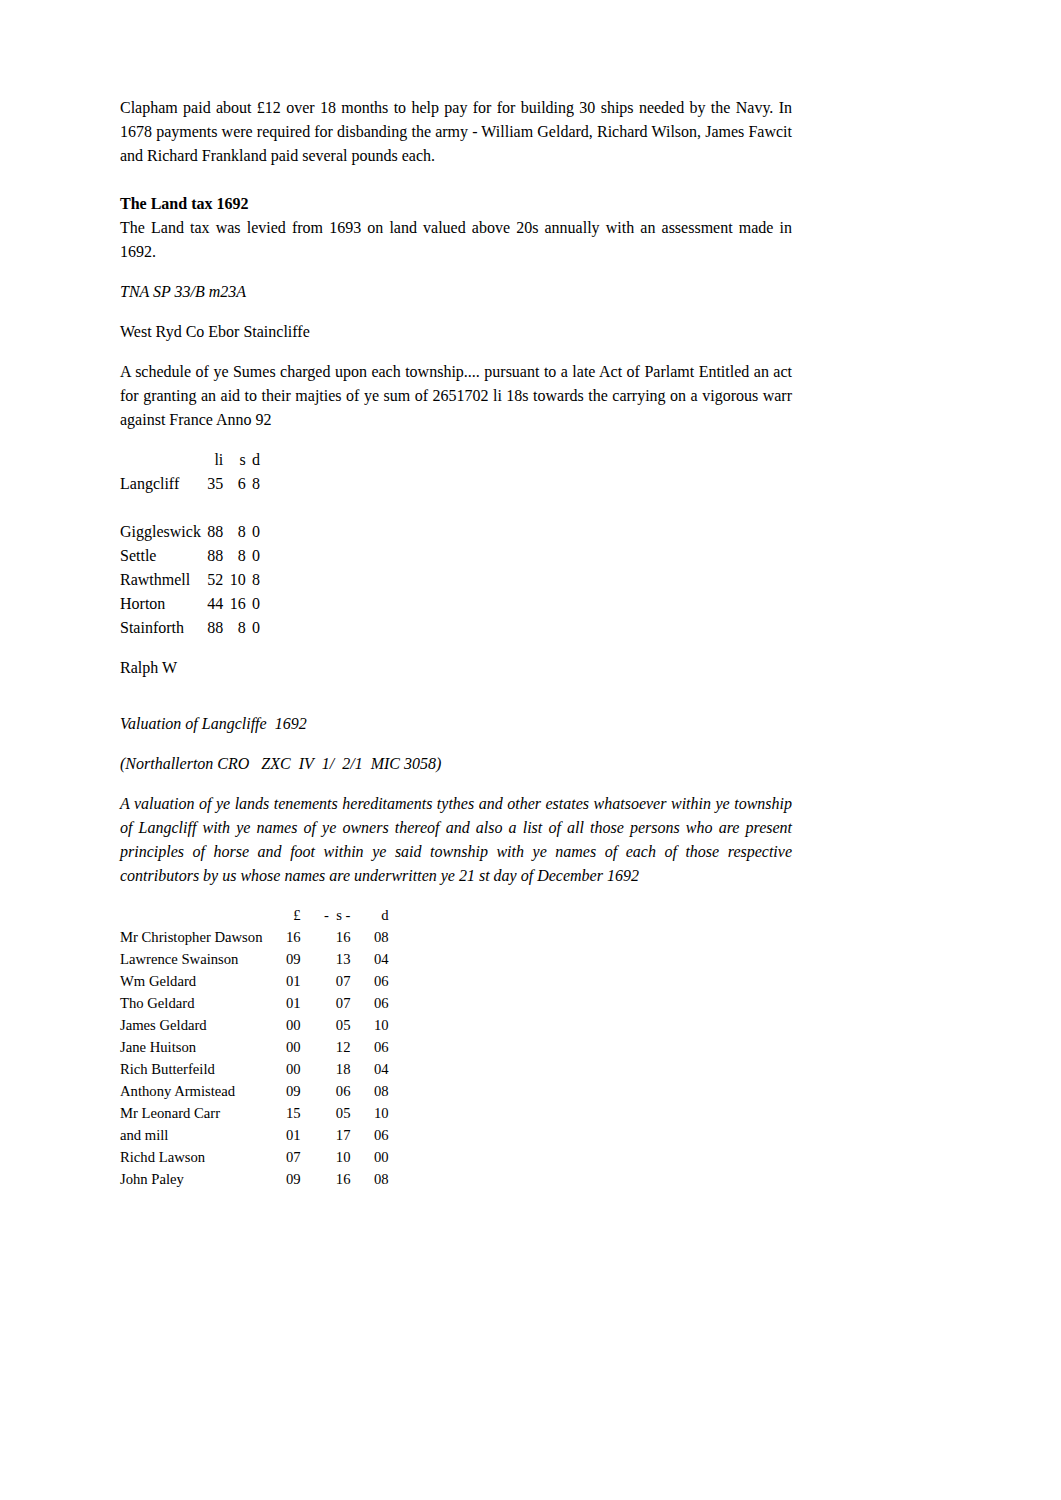Clapham paid about £12 over 18 months to help pay for for building 30 ships needed by the Navy. In 1678 payments were required for disbanding the army - William Geldard, Richard Wilson, James Fawcit and Richard Frankland paid several pounds each.
The Land tax 1692
The Land tax was levied from 1693 on land valued above 20s annually with an assessment made in 1692.
TNA SP 33/B m23A
West Ryd Co Ebor Staincliffe
A schedule of ye Sumes charged upon each township.... pursuant to a late Act of Parlamt Entitled an act for granting an aid to their majties of ye sum of 2651702 li 18s towards the carrying on a vigorous warr against France Anno 92
| | li | s | d |
| Langcliff | 35 | 6 | 8 |
| Giggleswick | 88 | 8 | 0 |
| Settle | 88 | 8 | 0 |
| Rawthmell | 52 | 10 | 8 |
| Horton | 44 | 16 | 0 |
| Stainforth | 88 | 8 | 0 |
Ralph W
Valuation of Langcliffe 1692
(Northallerton CRO ZXC IV 1/ 2/1 MIC 3058)
A valuation of ye lands tenements hereditaments tythes and other estates whatsoever within ye township of Langcliff with ye names of ye owners thereof and also a list of all those persons who are present principles of horse and foot within ye said township with ye names of each of those respective contributors by us whose names are underwritten ye 21 st day of December 1692
| | £ | - s - | d |
| Mr Christopher Dawson | 16 | 16 | 08 |
| Lawrence Swainson | 09 | 13 | 04 |
| Wm Geldard | 01 | 07 | 06 |
| Tho Geldard | 01 | 07 | 06 |
| James Geldard | 00 | 05 | 10 |
| Jane Huitson | 00 | 12 | 06 |
| Rich Butterfeild | 00 | 18 | 04 |
| Anthony Armistead | 09 | 06 | 08 |
| Mr Leonard Carr | 15 | 05 | 10 |
| and mill | 01 | 17 | 06 |
| Richd Lawson | 07 | 10 | 00 |
| John Paley | 09 | 16 | 08 |